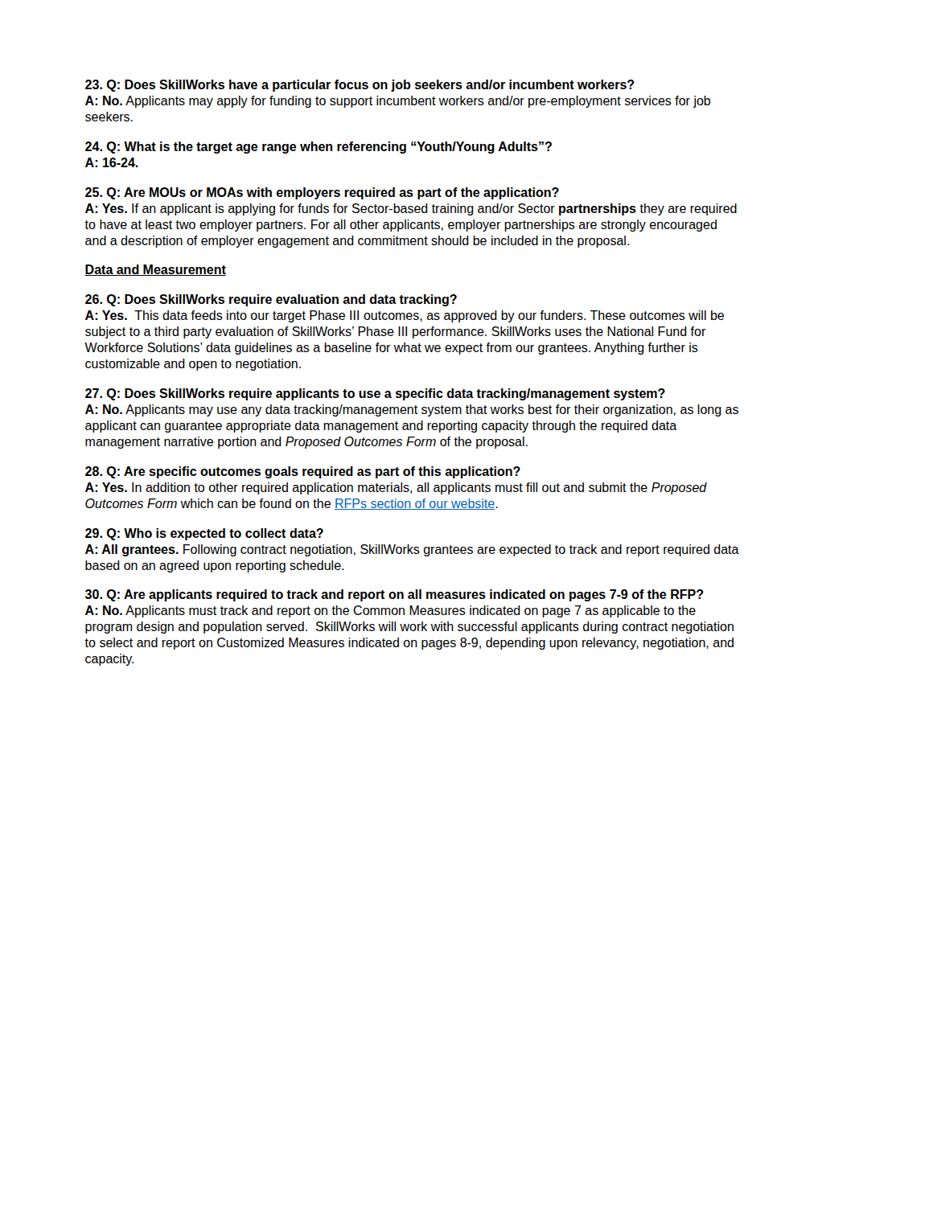23. Q: Does SkillWorks have a particular focus on job seekers and/or incumbent workers?
A: No. Applicants may apply for funding to support incumbent workers and/or pre-employment services for job seekers.
24. Q: What is the target age range when referencing “Youth/Young Adults”?
A: 16-24.
25. Q: Are MOUs or MOAs with employers required as part of the application?
A: Yes. If an applicant is applying for funds for Sector-based training and/or Sector partnerships they are required to have at least two employer partners. For all other applicants, employer partnerships are strongly encouraged and a description of employer engagement and commitment should be included in the proposal.
Data and Measurement
26. Q: Does SkillWorks require evaluation and data tracking?
A: Yes. This data feeds into our target Phase III outcomes, as approved by our funders. These outcomes will be subject to a third party evaluation of SkillWorks’ Phase III performance. SkillWorks uses the National Fund for Workforce Solutions’ data guidelines as a baseline for what we expect from our grantees. Anything further is customizable and open to negotiation.
27. Q: Does SkillWorks require applicants to use a specific data tracking/management system?
A: No. Applicants may use any data tracking/management system that works best for their organization, as long as applicant can guarantee appropriate data management and reporting capacity through the required data management narrative portion and Proposed Outcomes Form of the proposal.
28. Q: Are specific outcomes goals required as part of this application?
A: Yes. In addition to other required application materials, all applicants must fill out and submit the Proposed Outcomes Form which can be found on the RFPs section of our website.
29. Q: Who is expected to collect data?
A: All grantees. Following contract negotiation, SkillWorks grantees are expected to track and report required data based on an agreed upon reporting schedule.
30. Q: Are applicants required to track and report on all measures indicated on pages 7-9 of the RFP?
A: No. Applicants must track and report on the Common Measures indicated on page 7 as applicable to the program design and population served. SkillWorks will work with successful applicants during contract negotiation to select and report on Customized Measures indicated on pages 8-9, depending upon relevancy, negotiation, and capacity.